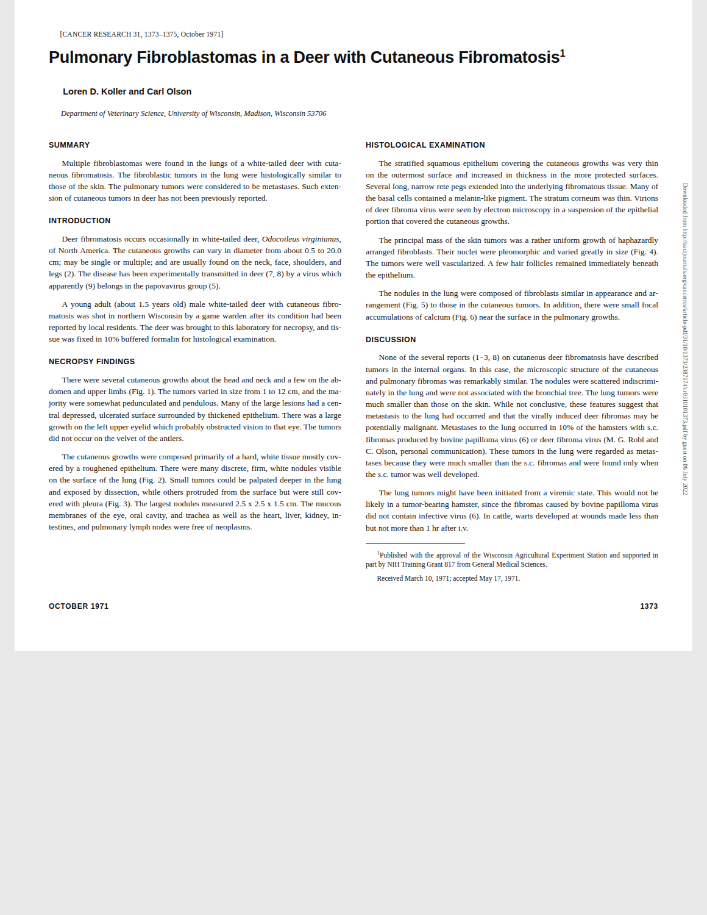Downloaded from http://aacrjournals.org/cancerres/article-pdf/31/10/1373/2387174/cr0310101373.pdf by guest on 06 July 2022
[CANCER RESEARCH 31, 1373–1375, October 1971]
Pulmonary Fibroblastomas in a Deer with Cutaneous Fibromatosis1
Loren D. Koller and Carl Olson
Department of Veterinary Science, University of Wisconsin, Madison, Wisconsin 53706
SUMMARY
Multiple fibroblastomas were found in the lungs of a white-tailed deer with cutaneous fibromatosis. The fibroblastic tumors in the lung were histologically similar to those of the skin. The pulmonary tumors were considered to be metastases. Such extension of cutaneous tumors in deer has not been previously reported.
INTRODUCTION
Deer fibromatosis occurs occasionally in white-tailed deer, Odocoileus virginianus, of North America. The cutaneous growths can vary in diameter from about 0.5 to 20.0 cm; may be single or multiple; and are usually found on the neck, face, shoulders, and legs (2). The disease has been experimentally transmitted in deer (7, 8) by a virus which apparently (9) belongs in the papovavirus group (5).
A young adult (about 1.5 years old) male white-tailed deer with cutaneous fibromatosis was shot in northern Wisconsin by a game warden after its condition had been reported by local residents. The deer was brought to this laboratory for necropsy, and tissue was fixed in 10% buffered formalin for histological examination.
NECROPSY FINDINGS
There were several cutaneous growths about the head and neck and a few on the abdomen and upper limbs (Fig. 1). The tumors varied in size from 1 to 12 cm, and the majority were somewhat pedunculated and pendulous. Many of the large lesions had a central depressed, ulcerated surface surrounded by thickened epithelium. There was a large growth on the left upper eyelid which probably obstructed vision to that eye. The tumors did not occur on the velvet of the antlers.
The cutaneous growths were composed primarily of a hard, white tissue mostly covered by a roughened epithelium. There were many discrete, firm, white nodules visible on the surface of the lung (Fig. 2). Small tumors could be palpated deeper in the lung and exposed by dissection, while others protruded from the surface but were still covered with pleura (Fig. 3). The largest nodules measured 2.5 x 2.5 x 1.5 cm. The mucous membranes of the eye, oral cavity, and trachea as well as the heart, liver, kidney, intestines, and pulmonary lymph nodes were free of neoplasms.
HISTOLOGICAL EXAMINATION
The stratified squamous epithelium covering the cutaneous growths was very thin on the outermost surface and increased in thickness in the more protected surfaces. Several long, narrow rete pegs extended into the underlying fibromatous tissue. Many of the basal cells contained a melanin-like pigment. The stratum corneum was thin. Virions of deer fibroma virus were seen by electron microscopy in a suspension of the epithelial portion that covered the cutaneous growths.
The principal mass of the skin tumors was a rather uniform growth of haphazardly arranged fibroblasts. Their nuclei were pleomorphic and varied greatly in size (Fig. 4). The tumors were well vascularized. A few hair follicles remained immediately beneath the epithelium.
The nodules in the lung were composed of fibroblasts similar in appearance and arrangement (Fig. 5) to those in the cutaneous tumors. In addition, there were small focal accumulations of calcium (Fig. 6) near the surface in the pulmonary growths.
DISCUSSION
None of the several reports (1−3, 8) on cutaneous deer fibromatosis have described tumors in the internal organs. In this case, the microscopic structure of the cutaneous and pulmonary fibromas was remarkably similar. The nodules were scattered indiscriminately in the lung and were not associated with the bronchial tree. The lung tumors were much smaller than those on the skin. While not conclusive, these features suggest that metastasis to the lung had occurred and that the virally induced deer fibromas may be potentially malignant. Metastases to the lung occurred in 10% of the hamsters with s.c. fibromas produced by bovine papilloma virus (6) or deer fibroma virus (M. G. Robl and C. Olson, personal communication). These tumors in the lung were regarded as metastases because they were much smaller than the s.c. fibromas and were found only when the s.c. tumor was well developed.
The lung tumors might have been initiated from a viremic state. This would not be likely in a tumor-bearing hamster, since the fibromas caused by bovine papilloma virus did not contain infective virus (6). In cattle, warts developed at wounds made less than but not more than 1 hr after i.v.
1Published with the approval of the Wisconsin Agricultural Experiment Station and supported in part by NIH Training Grant 817 from General Medical Sciences.
Received March 10, 1971; accepted May 17, 1971.
OCTOBER 1971 1373